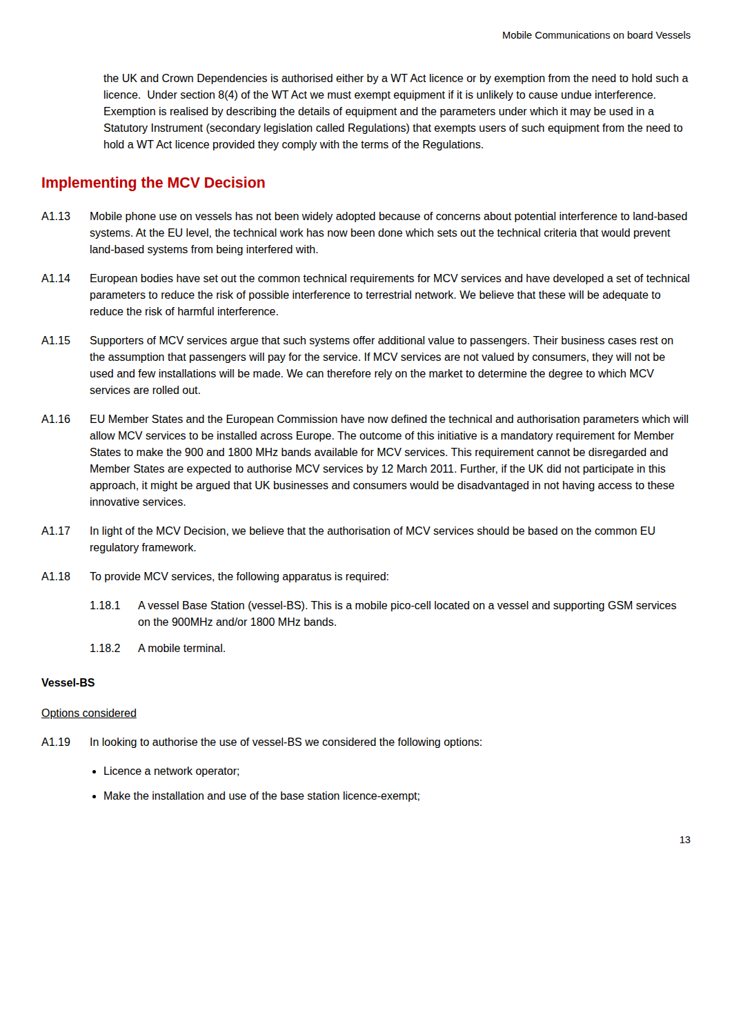Mobile Communications on board Vessels
the UK and Crown Dependencies is authorised either by a WT Act licence or by exemption from the need to hold such a licence. Under section 8(4) of the WT Act we must exempt equipment if it is unlikely to cause undue interference. Exemption is realised by describing the details of equipment and the parameters under which it may be used in a Statutory Instrument (secondary legislation called Regulations) that exempts users of such equipment from the need to hold a WT Act licence provided they comply with the terms of the Regulations.
Implementing the MCV Decision
A1.13
Mobile phone use on vessels has not been widely adopted because of concerns about potential interference to land-based systems. At the EU level, the technical work has now been done which sets out the technical criteria that would prevent land-based systems from being interfered with.
A1.14
European bodies have set out the common technical requirements for MCV services and have developed a set of technical parameters to reduce the risk of possible interference to terrestrial network. We believe that these will be adequate to reduce the risk of harmful interference.
A1.15
Supporters of MCV services argue that such systems offer additional value to passengers. Their business cases rest on the assumption that passengers will pay for the service. If MCV services are not valued by consumers, they will not be used and few installations will be made. We can therefore rely on the market to determine the degree to which MCV services are rolled out.
A1.16
EU Member States and the European Commission have now defined the technical and authorisation parameters which will allow MCV services to be installed across Europe. The outcome of this initiative is a mandatory requirement for Member States to make the 900 and 1800 MHz bands available for MCV services. This requirement cannot be disregarded and Member States are expected to authorise MCV services by 12 March 2011. Further, if the UK did not participate in this approach, it might be argued that UK businesses and consumers would be disadvantaged in not having access to these innovative services.
A1.17
In light of the MCV Decision, we believe that the authorisation of MCV services should be based on the common EU regulatory framework.
A1.18
To provide MCV services, the following apparatus is required:
1.18.1
A vessel Base Station (vessel-BS). This is a mobile pico-cell located on a vessel and supporting GSM services on the 900MHz and/or 1800 MHz bands.
1.18.2
A mobile terminal.
Vessel-BS
Options considered
A1.19
In looking to authorise the use of vessel-BS we considered the following options:
Licence a network operator;
Make the installation and use of the base station licence-exempt;
13